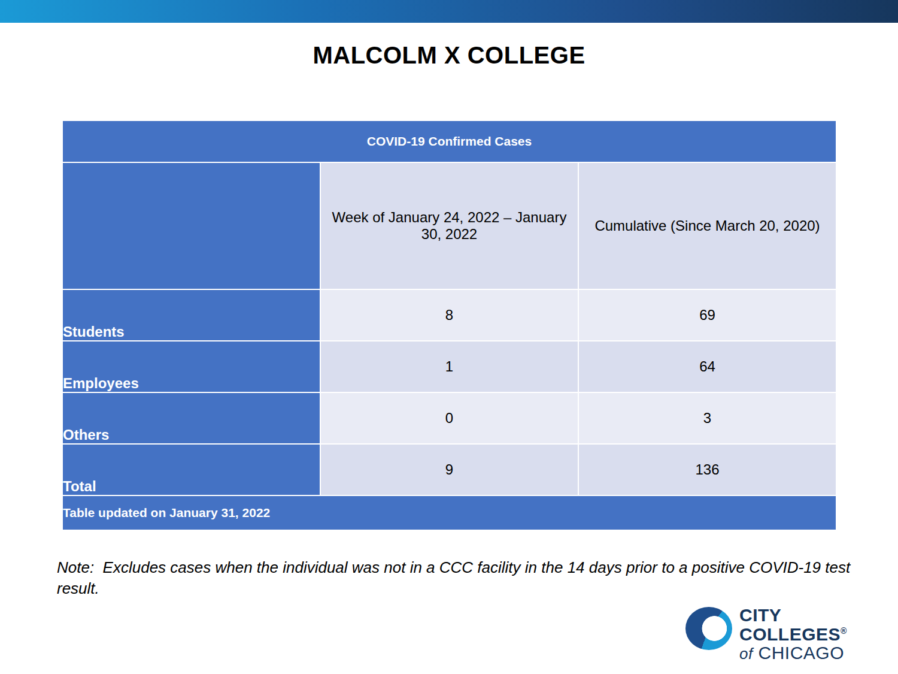MALCOLM X COLLEGE
| COVID-19 Confirmed Cases |
| --- |
| | Week of January 24, 2022 – January 30, 2022 | Cumulative (Since March 20, 2020) |
| Students | 8 | 69 |
| Employees | 1 | 64 |
| Others | 0 | 3 |
| Total | 9 | 136 |
| Table updated on January 31, 2022 |
Note: Excludes cases when the individual was not in a CCC facility in the 14 days prior to a positive COVID-19 test result.
CITY COLLEGES®
of CHICAGO